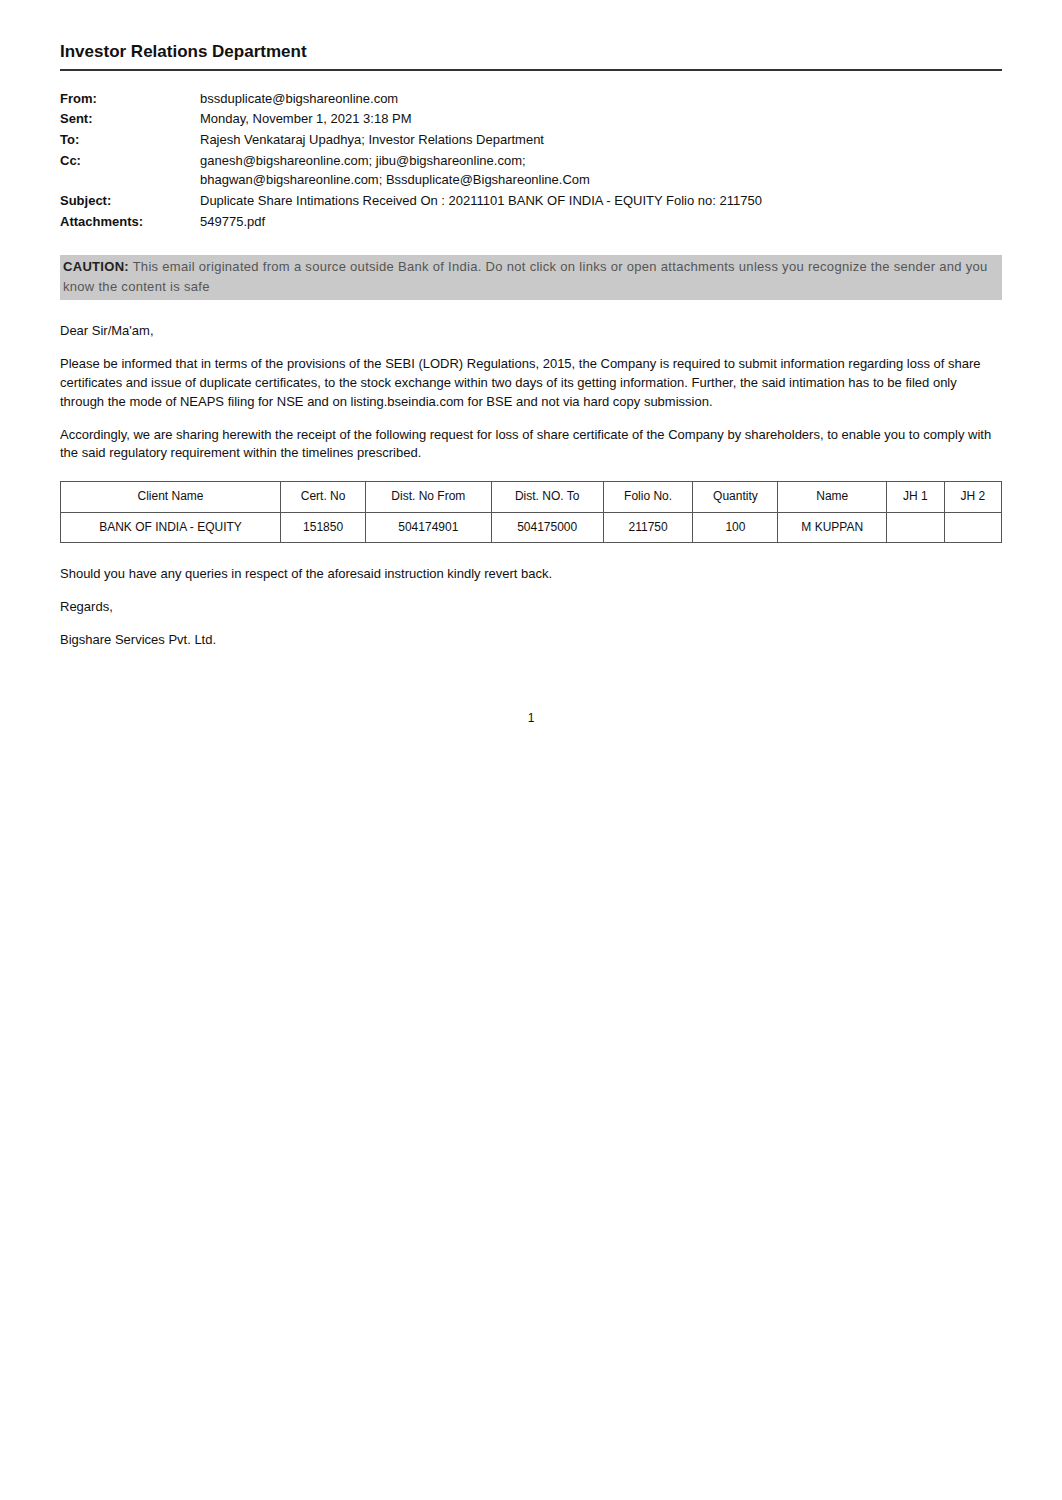Investor Relations Department
| From: | bssduplicate@bigshareonline.com |
| Sent: | Monday, November 1, 2021 3:18 PM |
| To: | Rajesh Venkataraj Upadhya; Investor Relations Department |
| Cc: | ganesh@bigshareonline.com; jibu@bigshareonline.com; bhagwan@bigshareonline.com; Bssduplicate@Bigshareonline.Com |
| Subject: | Duplicate Share Intimations Received On : 20211101 BANK OF INDIA - EQUITY Folio no: 211750 |
| Attachments: | 549775.pdf |
CAUTION: This email originated from a source outside Bank of India. Do not click on links or open attachments unless you recognize the sender and you know the content is safe
Dear Sir/Ma'am,
Please be informed that in terms of the provisions of the SEBI (LODR) Regulations, 2015, the Company is required to submit information regarding loss of share certificates and issue of duplicate certificates, to the stock exchange within two days of its getting information. Further, the said intimation has to be filed only through the mode of NEAPS filing for NSE and on listing.bseindia.com for BSE and not via hard copy submission.
Accordingly, we are sharing herewith the receipt of the following request for loss of share certificate of the Company by shareholders, to enable you to comply with the said regulatory requirement within the timelines prescribed.
| Client Name | Cert. No | Dist. No From | Dist. NO. To | Folio No. | Quantity | Name | JH 1 | JH 2 |
| --- | --- | --- | --- | --- | --- | --- | --- | --- |
| BANK OF INDIA - EQUITY | 151850 | 504174901 | 504175000 | 211750 | 100 | M KUPPAN | | |
Should you have any queries in respect of the aforesaid instruction kindly revert back.
Regards,
Bigshare Services Pvt. Ltd.
1